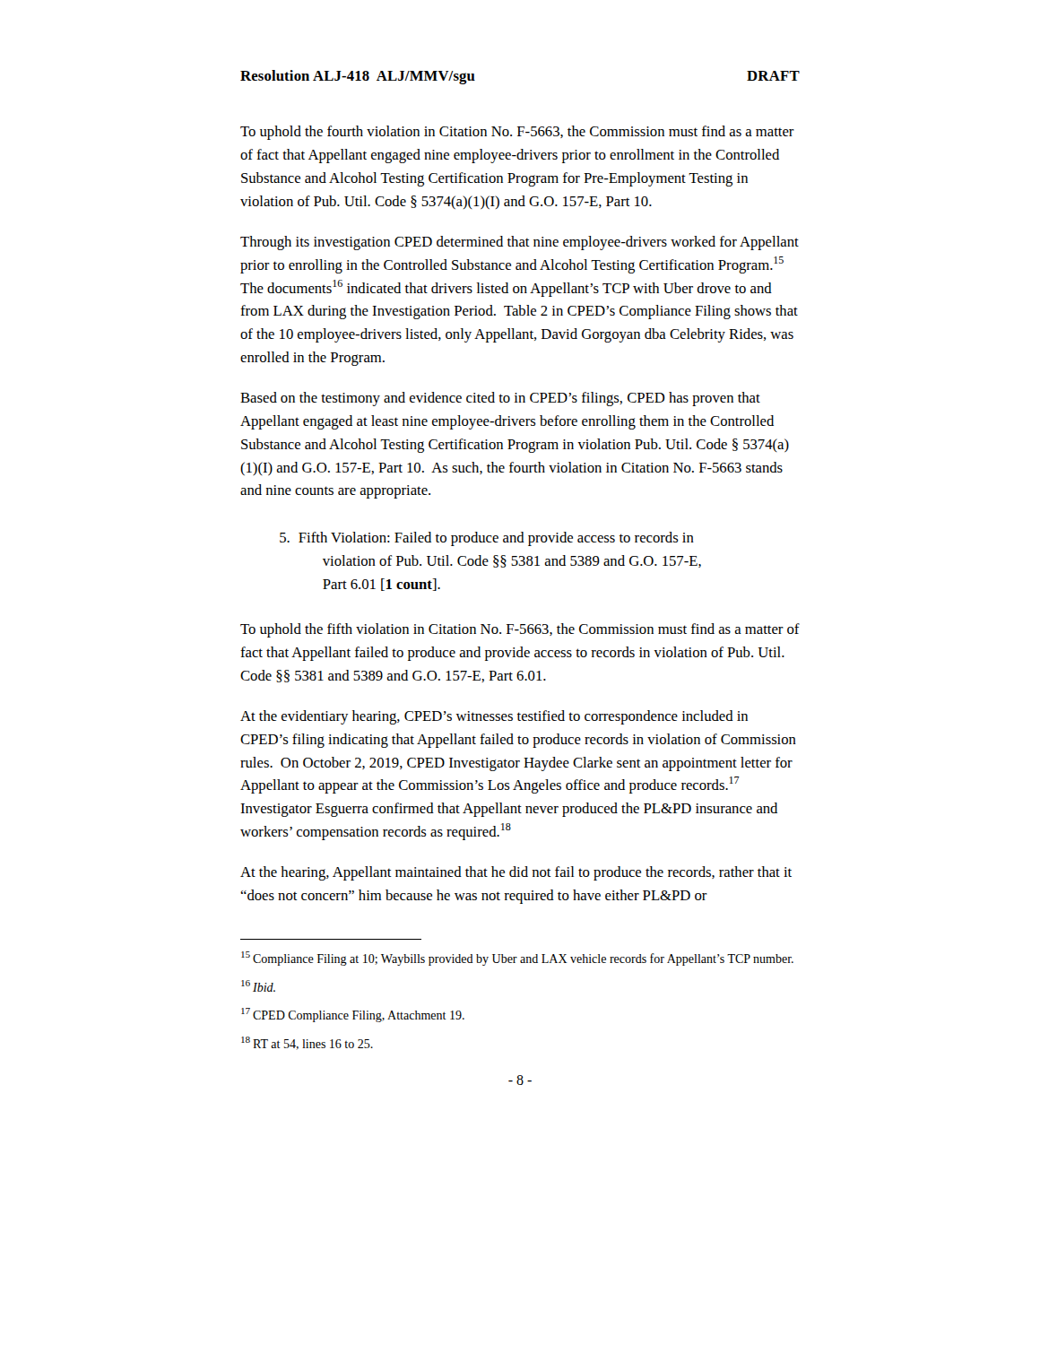Resolution ALJ-418 ALJ/MMV/sgu
DRAFT
To uphold the fourth violation in Citation No. F-5663, the Commission must find as a matter of fact that Appellant engaged nine employee-drivers prior to enrollment in the Controlled Substance and Alcohol Testing Certification Program for Pre-Employment Testing in violation of Pub. Util. Code § 5374(a)(1)(I) and G.O. 157-E, Part 10.
Through its investigation CPED determined that nine employee-drivers worked for Appellant prior to enrolling in the Controlled Substance and Alcohol Testing Certification Program.15 The documents16 indicated that drivers listed on Appellant’s TCP with Uber drove to and from LAX during the Investigation Period. Table 2 in CPED’s Compliance Filing shows that of the 10 employee-drivers listed, only Appellant, David Gorgoyan dba Celebrity Rides, was enrolled in the Program.
Based on the testimony and evidence cited to in CPED’s filings, CPED has proven that Appellant engaged at least nine employee-drivers before enrolling them in the Controlled Substance and Alcohol Testing Certification Program in violation Pub. Util. Code § 5374(a)(1)(I) and G.O. 157-E, Part 10. As such, the fourth violation in Citation No. F-5663 stands and nine counts are appropriate.
5.
Fifth Violation: Failed to produce and provide access to records in violation of Pub. Util. Code §§ 5381 and 5389 and G.O. 157-E, Part 6.01 [1 count].
To uphold the fifth violation in Citation No. F-5663, the Commission must find as a matter of fact that Appellant failed to produce and provide access to records in violation of Pub. Util. Code §§ 5381 and 5389 and G.O. 157-E, Part 6.01.
At the evidentiary hearing, CPED’s witnesses testified to correspondence included in CPED’s filing indicating that Appellant failed to produce records in violation of Commission rules. On October 2, 2019, CPED Investigator Haydee Clarke sent an appointment letter for Appellant to appear at the Commission’s Los Angeles office and produce records.17 Investigator Esguerra confirmed that Appellant never produced the PL&PD insurance and workers’ compensation records as required.18
At the hearing, Appellant maintained that he did not fail to produce the records, rather that it “does not concern” him because he was not required to have either PL&PD or
15 Compliance Filing at 10; Waybills provided by Uber and LAX vehicle records for Appellant’s TCP number.
16 Ibid.
17 CPED Compliance Filing, Attachment 19.
18 RT at 54, lines 16 to 25.
- 8 -